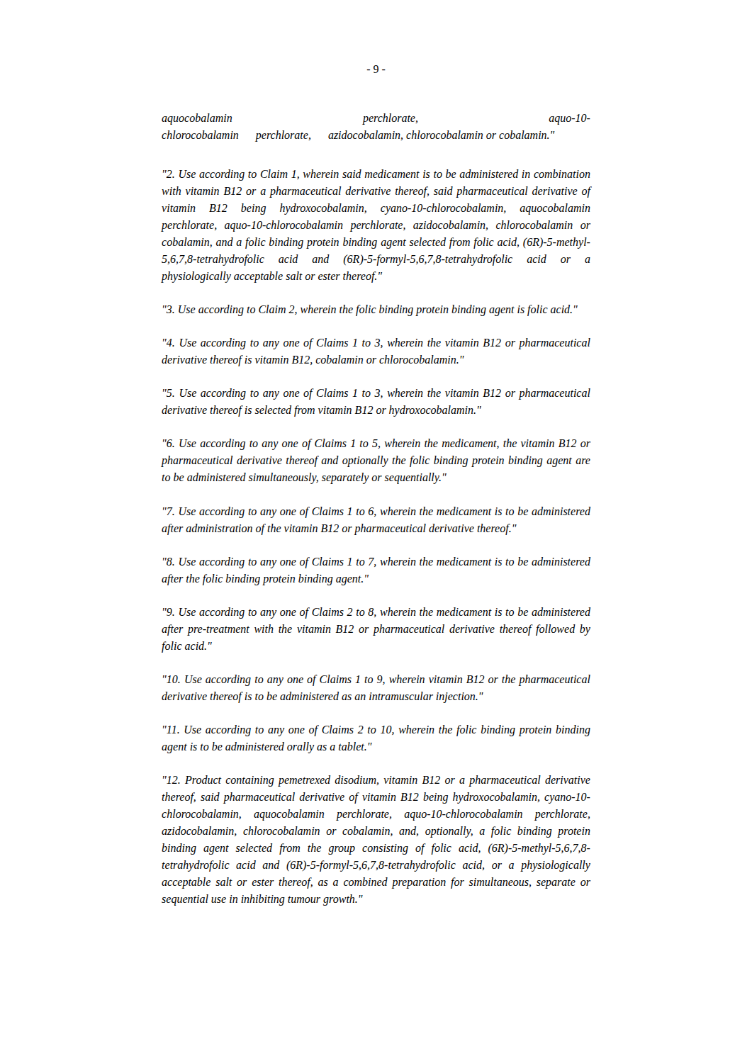- 9 -
aquocobalamin perchlorate, aquo-10-chlorocobalamin perchlorate, azidocobalamin, chlorocobalamin or cobalamin."
"2. Use according to Claim 1, wherein said medicament is to be administered in combination with vitamin B12 or a pharmaceutical derivative thereof, said pharmaceutical derivative of vitamin B12 being hydroxocobalamin, cyano-10-chlorocobalamin, aquocobalamin perchlorate, aquo-10-chlorocobalamin perchlorate, azidocobalamin, chlorocobalamin or cobalamin, and a folic binding protein binding agent selected from folic acid, (6R)-5-methyl-5,6,7,8-tetrahydrofolic acid and (6R)-5-formyl-5,6,7,8-tetrahydrofolic acid or a physiologically acceptable salt or ester thereof."
"3. Use according to Claim 2, wherein the folic binding protein binding agent is folic acid."
"4. Use according to any one of Claims 1 to 3, wherein the vitamin B12 or pharmaceutical derivative thereof is vitamin B12, cobalamin or chlorocobalamin."
"5. Use according to any one of Claims 1 to 3, wherein the vitamin B12 or pharmaceutical derivative thereof is selected from vitamin B12 or hydroxocobalamin."
"6. Use according to any one of Claims 1 to 5, wherein the medicament, the vitamin B12 or pharmaceutical derivative thereof and optionally the folic binding protein binding agent are to be administered simultaneously, separately or sequentially."
"7. Use according to any one of Claims 1 to 6, wherein the medicament is to be administered after administration of the vitamin B12 or pharmaceutical derivative thereof."
"8. Use according to any one of Claims 1 to 7, wherein the medicament is to be administered after the folic binding protein binding agent."
"9. Use according to any one of Claims 2 to 8, wherein the medicament is to be administered after pre-treatment with the vitamin B12 or pharmaceutical derivative thereof followed by folic acid."
"10. Use according to any one of Claims 1 to 9, wherein vitamin B12 or the pharmaceutical derivative thereof is to be administered as an intramuscular injection."
"11. Use according to any one of Claims 2 to 10, wherein the folic binding protein binding agent is to be administered orally as a tablet."
"12. Product containing pemetrexed disodium, vitamin B12 or a pharmaceutical derivative thereof, said pharmaceutical derivative of vitamin B12 being hydroxocobalamin, cyano-10-chlorocobalamin, aquocobalamin perchlorate, aquo-10-chlorocobalamin perchlorate, azidocobalamin, chlorocobalamin or cobalamin, and, optionally, a folic binding protein binding agent selected from the group consisting of folic acid, (6R)-5-methyl-5,6,7,8-tetrahydrofolic acid and (6R)-5-formyl-5,6,7,8-tetrahydrofolic acid, or a physiologically acceptable salt or ester thereof, as a combined preparation for simultaneous, separate or sequential use in inhibiting tumour growth."